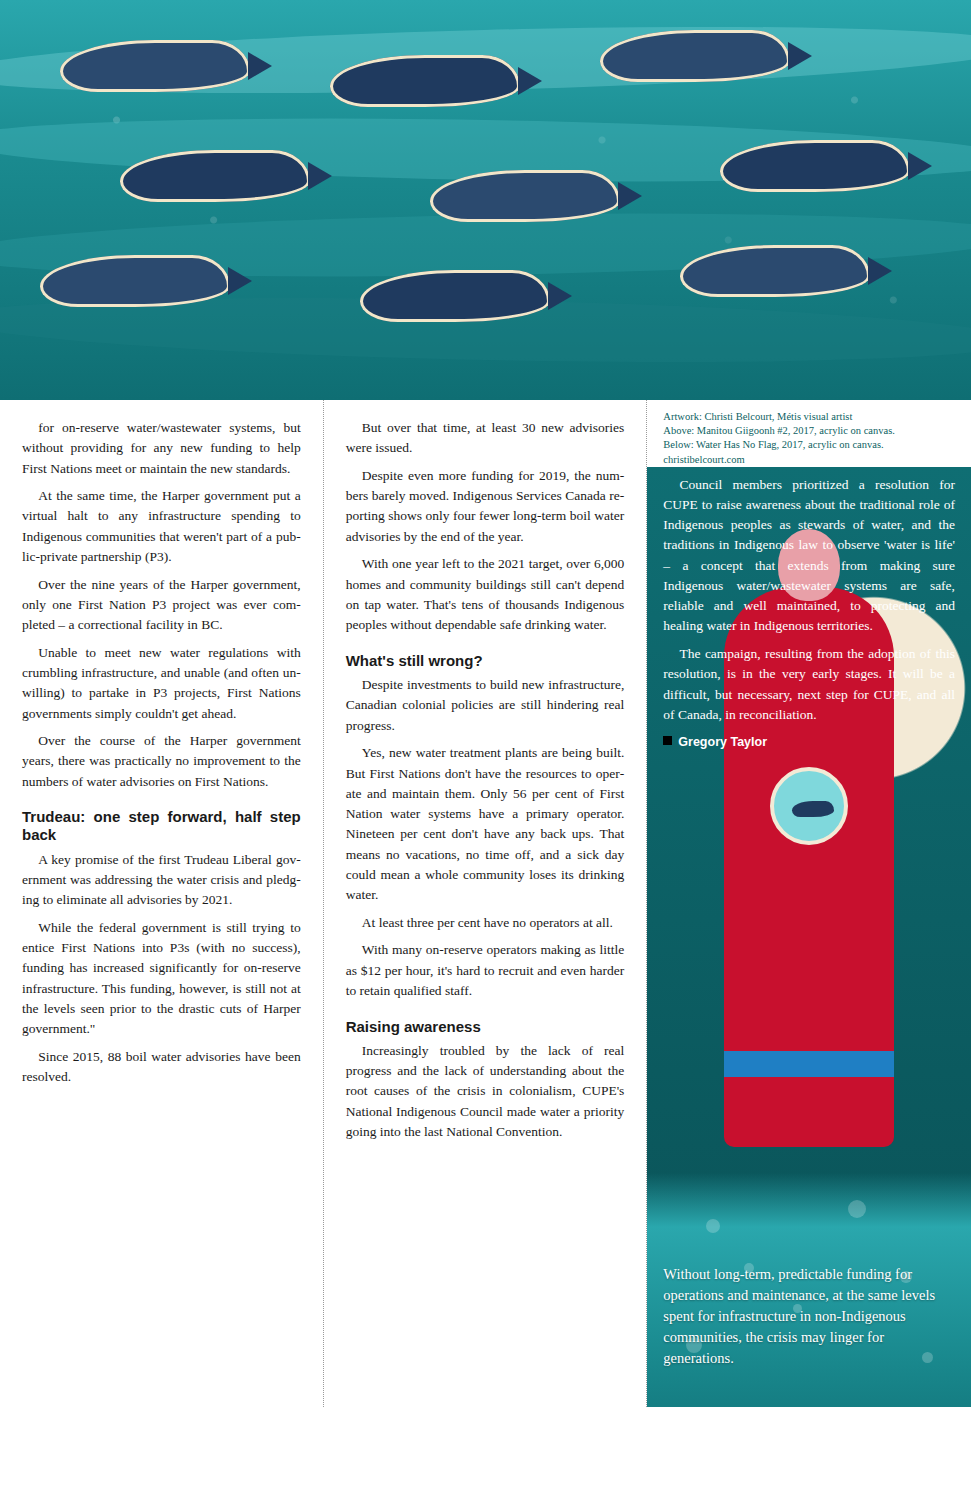for on-reserve water/wastewater systems, but without providing for any new funding to help First Nations meet or maintain the new standards.
At the same time, the Harper government put a virtual halt to any infrastructure spending to Indigenous communities that weren't part of a public-private partnership (P3).
Over the nine years of the Harper government, only one First Nation P3 project was ever completed – a correctional facility in BC.
Unable to meet new water regulations with crumbling infrastructure, and unable (and often unwilling) to partake in P3 projects, First Nations governments simply couldn't get ahead.
Over the course of the Harper government years, there was practically no improvement to the numbers of water advisories on First Nations.
Trudeau: one step forward, half step back
A key promise of the first Trudeau Liberal government was addressing the water crisis and pledging to eliminate all advisories by 2021.
While the federal government is still trying to entice First Nations into P3s (with no success), funding has increased significantly for on-reserve infrastructure. This funding, however, is still not at the levels seen prior to the drastic cuts of Harper government."
Since 2015, 88 boil water advisories have been resolved.
But over that time, at least 30 new advisories were issued.
Despite even more funding for 2019, the numbers barely moved. Indigenous Services Canada reporting shows only four fewer long-term boil water advisories by the end of the year.
With one year left to the 2021 target, over 6,000 homes and community buildings still can't depend on tap water. That's tens of thousands Indigenous peoples without dependable safe drinking water.
What's still wrong?
Despite investments to build new infrastructure, Canadian colonial policies are still hindering real progress.
Yes, new water treatment plants are being built. But First Nations don't have the resources to operate and maintain them. Only 56 per cent of First Nation water systems have a primary operator. Nineteen per cent don't have any back ups. That means no vacations, no time off, and a sick day could mean a whole community loses its drinking water.
At least three per cent have no operators at all.
With many on-reserve operators making as little as $12 per hour, it's hard to recruit and even harder to retain qualified staff.
Raising awareness
Increasingly troubled by the lack of real progress and the lack of understanding about the root causes of the crisis in colonialism, CUPE's National Indigenous Council made water a priority going into the last National Convention.
Artwork: Christi Belcourt, Métis visual artist
Above: Manitou Giigoonh #2, 2017, acrylic on canvas.
Below: Water Has No Flag, 2017, acrylic on canvas.
christibelcourt.com
Council members prioritized a resolution for CUPE to raise awareness about the traditional role of Indigenous peoples as stewards of water, and the traditions in Indigenous law to observe 'water is life' – a concept that extends from making sure Indigenous water/wastewater systems are safe, reliable and well maintained, to protecting and healing water in Indigenous territories.
The campaign, resulting from the adoption of this resolution, is in the very early stages. It will be a difficult, but necessary, next step for CUPE, and all of Canada, in reconciliation.
Gregory Taylor
Without long-term, predictable funding for operations and maintenance, at the same levels spent for infrastructure in non-Indigenous communities, the crisis may linger for generations.
FALL 2020 CUPE COUNTERPOINT 5